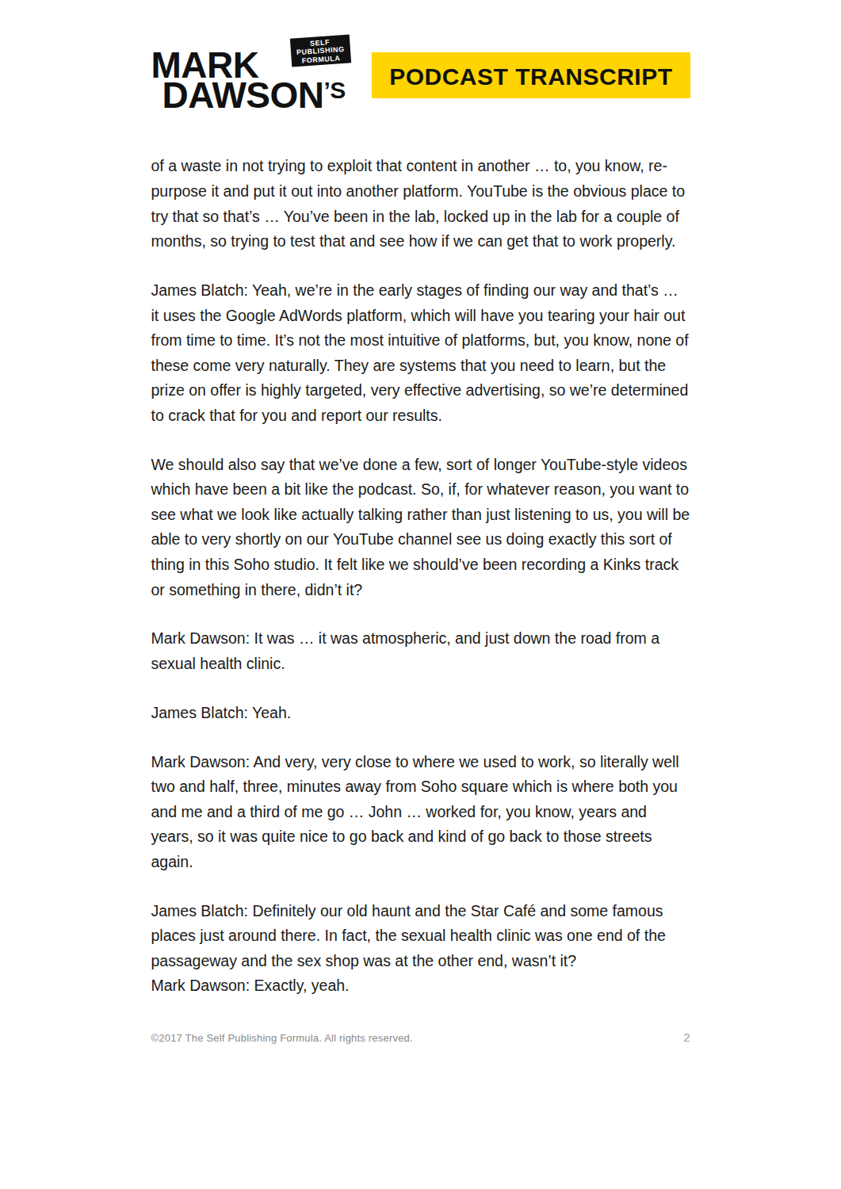SELF PUBLISHING FORMULA Mark Dawson’s
Podcast Transcript
of a waste in not trying to exploit that content in another … to, you know, re-purpose it and put it out into another platform. YouTube is the obvious place to try that so that’s … You’ve been in the lab, locked up in the lab for a couple of months, so trying to test that and see how if we can get that to work properly.
James Blatch: Yeah, we’re in the early stages of finding our way and that’s … it uses the Google AdWords platform, which will have you tearing your hair out from time to time. It’s not the most intuitive of platforms, but, you know, none of these come very naturally. They are systems that you need to learn, but the prize on offer is highly targeted, very effective advertising, so we’re determined to crack that for you and report our results.
We should also say that we’ve done a few, sort of longer YouTube-style videos which have been a bit like the podcast. So, if, for whatever reason, you want to see what we look like actually talking rather than just listening to us, you will be able to very shortly on our YouTube channel see us doing exactly this sort of thing in this Soho studio. It felt like we should’ve been recording a Kinks track or something in there, didn’t it?
Mark Dawson: It was … it was atmospheric, and just down the road from a sexual health clinic.
James Blatch: Yeah.
Mark Dawson: And very, very close to where we used to work, so literally well two and half, three, minutes away from Soho square which is where both you and me and a third of me go … John … worked for, you know, years and years, so it was quite nice to go back and kind of go back to those streets again.
James Blatch: Definitely our old haunt and the Star Café and some famous places just around there. In fact, the sexual health clinic was one end of the passageway and the sex shop was at the other end, wasn’t it?
Mark Dawson: Exactly, yeah.
©2017 The Self Publishing Formula. All rights reserved.
2